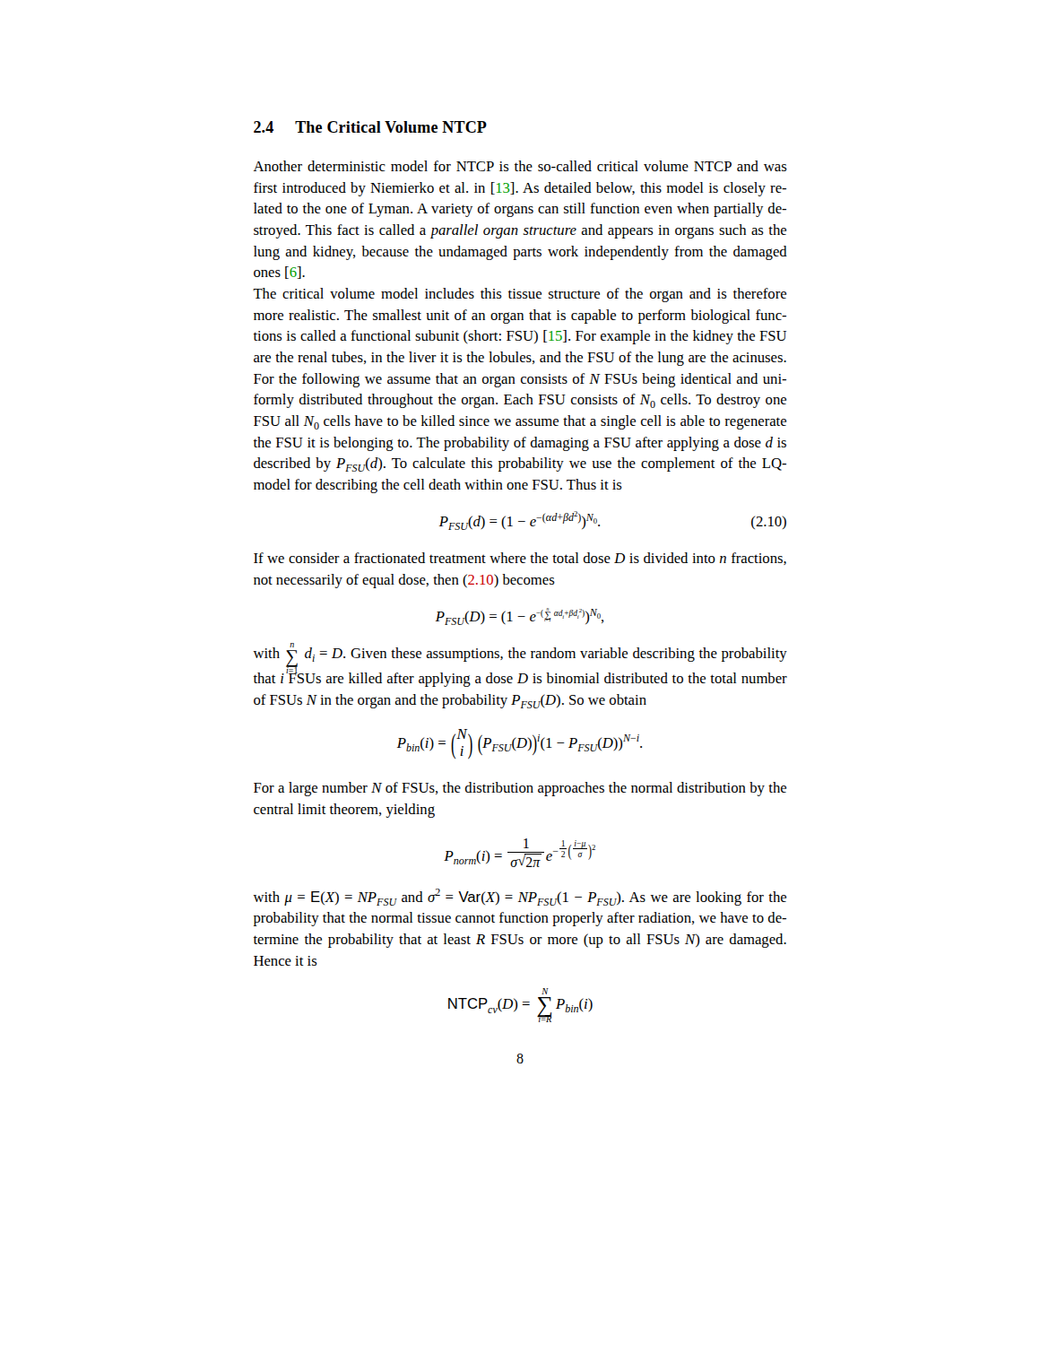2.4 The Critical Volume NTCP
Another deterministic model for NTCP is the so-called critical volume NTCP and was first introduced by Niemierko et al. in [13]. As detailed below, this model is closely related to the one of Lyman. A variety of organs can still function even when partially destroyed. This fact is called a parallel organ structure and appears in organs such as the lung and kidney, because the undamaged parts work independently from the damaged ones [6].
The critical volume model includes this tissue structure of the organ and is therefore more realistic. The smallest unit of an organ that is capable to perform biological functions is called a functional subunit (short: FSU) [15]. For example in the kidney the FSU are the renal tubes, in the liver it is the lobules, and the FSU of the lung are the acinuses. For the following we assume that an organ consists of N FSUs being identical and uniformly distributed throughout the organ. Each FSU consists of N0 cells. To destroy one FSU all N0 cells have to be killed since we assume that a single cell is able to regenerate the FSU it is belonging to. The probability of damaging a FSU after applying a dose d is described by PFSU(d). To calculate this probability we use the complement of the LQ-model for describing the cell death within one FSU. Thus it is
PFSU(d) = (1 − e−(αd+βd2))N0. (2.10)
If we consider a fractionated treatment where the total dose D is divided into n fractions, not necessarily of equal dose, then (2.10) becomes
PFSU(D) = (1 − e−(∑ni=1 αdi+βdi2))N0,
with ∑ni=1 di = D. Given these assumptions, the random variable describing the probability that i FSUs are killed after applying a dose D is binomial distributed to the total number of FSUs N in the organ and the probability PFSU(D). So we obtain
Pbin(i) = N
i (PFSU(D))i(1 − PFSU(D))N−i.
For a large number N of FSUs, the distribution approaches the normal distribution by the central limit theorem, yielding
Pnorm(i) = 1 σ 2π e−12(i−μ σ)2
with μ = E(X) = NPFSU and σ2 = Var(X) = NPFSU(1 − PFSU). As we are looking for the probability that the normal tissue cannot function properly after radiation, we have to determine the probability that at least R FSUs or more (up to all FSUs N) are damaged. Hence it is
NTCPcv(D) = N∑i=R Pbin(i)
8